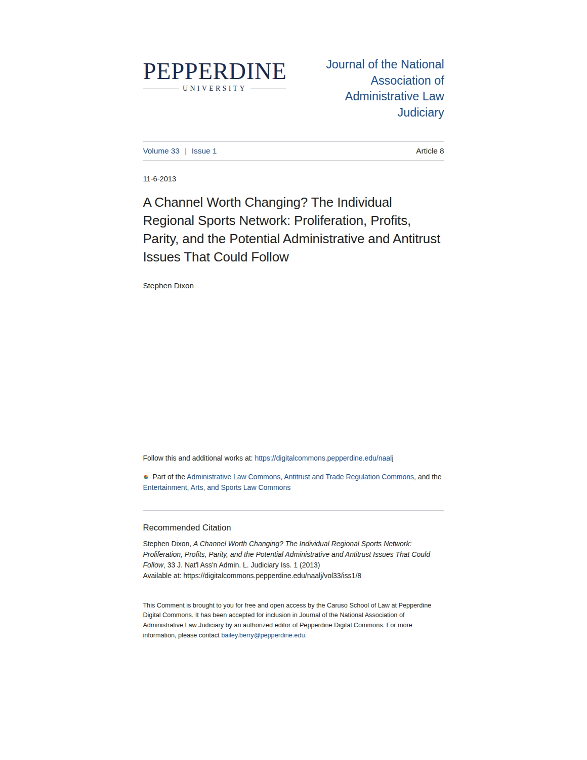PEPPERDINE
UNIVERSITY
Journal of the National Association of Administrative Law Judiciary
Volume 33|Issue 1
Article 8
11-6-2013
A Channel Worth Changing? The Individual Regional Sports Network: Proliferation, Profits, Parity, and the Potential Administrative and Antitrust Issues That Could Follow
Stephen Dixon
Follow this and additional works at: https://digitalcommons.pepperdine.edu/naalj
Part of the Administrative Law Commons, Antitrust and Trade Regulation Commons, and the Entertainment, Arts, and Sports Law Commons
Recommended Citation
Stephen Dixon, A Channel Worth Changing? The Individual Regional Sports Network: Proliferation, Profits, Parity, and the Potential Administrative and Antitrust Issues That Could Follow, 33 J. Nat'l Ass'n Admin. L. Judiciary Iss. 1 (2013)
Available at: https://digitalcommons.pepperdine.edu/naalj/vol33/iss1/8
This Comment is brought to you for free and open access by the Caruso School of Law at Pepperdine Digital Commons. It has been accepted for inclusion in Journal of the National Association of Administrative Law Judiciary by an authorized editor of Pepperdine Digital Commons. For more information, please contact bailey.berry@pepperdine.edu.